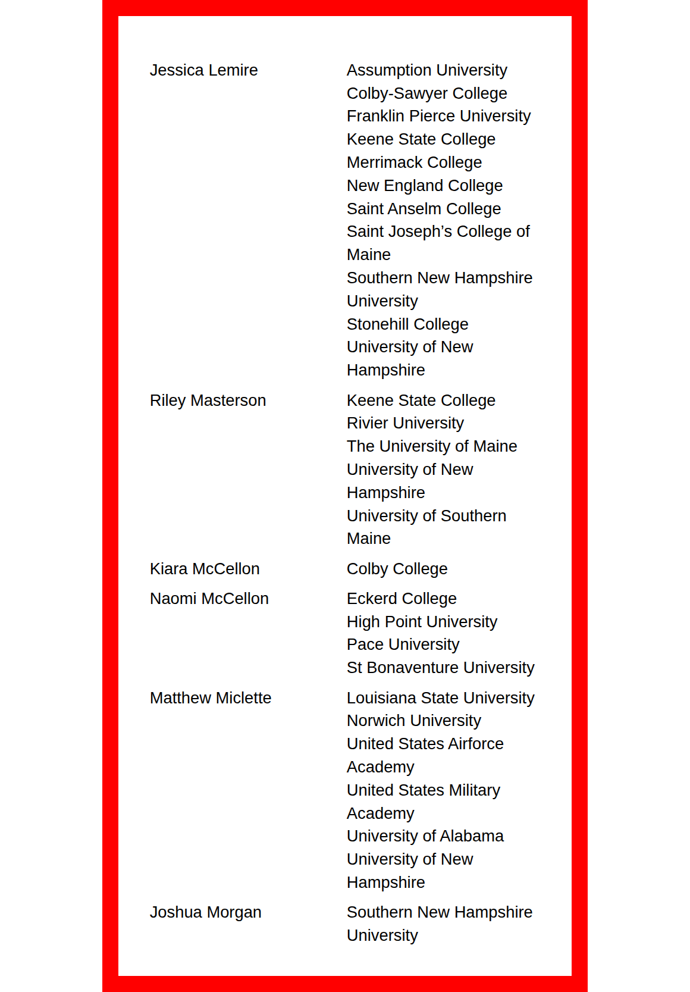| Jessica Lemire | Assumption University Colby-Sawyer College Franklin Pierce University Keene State College Merrimack College New England College Saint Anselm College Saint Joseph’s College of Maine Southern New Hampshire University Stonehill College University of New Hampshire |
| Riley Masterson | Keene State College Rivier University The University of Maine University of New Hampshire University of Southern Maine |
| Kiara McCellon | Colby College |
| Naomi McCellon | Eckerd College High Point University Pace University St Bonaventure University |
| Matthew Miclette | Louisiana State University Norwich University United States Airforce Academy United States Military Academy University of Alabama University of New Hampshire |
| Joshua Morgan | Southern New Hampshire University |